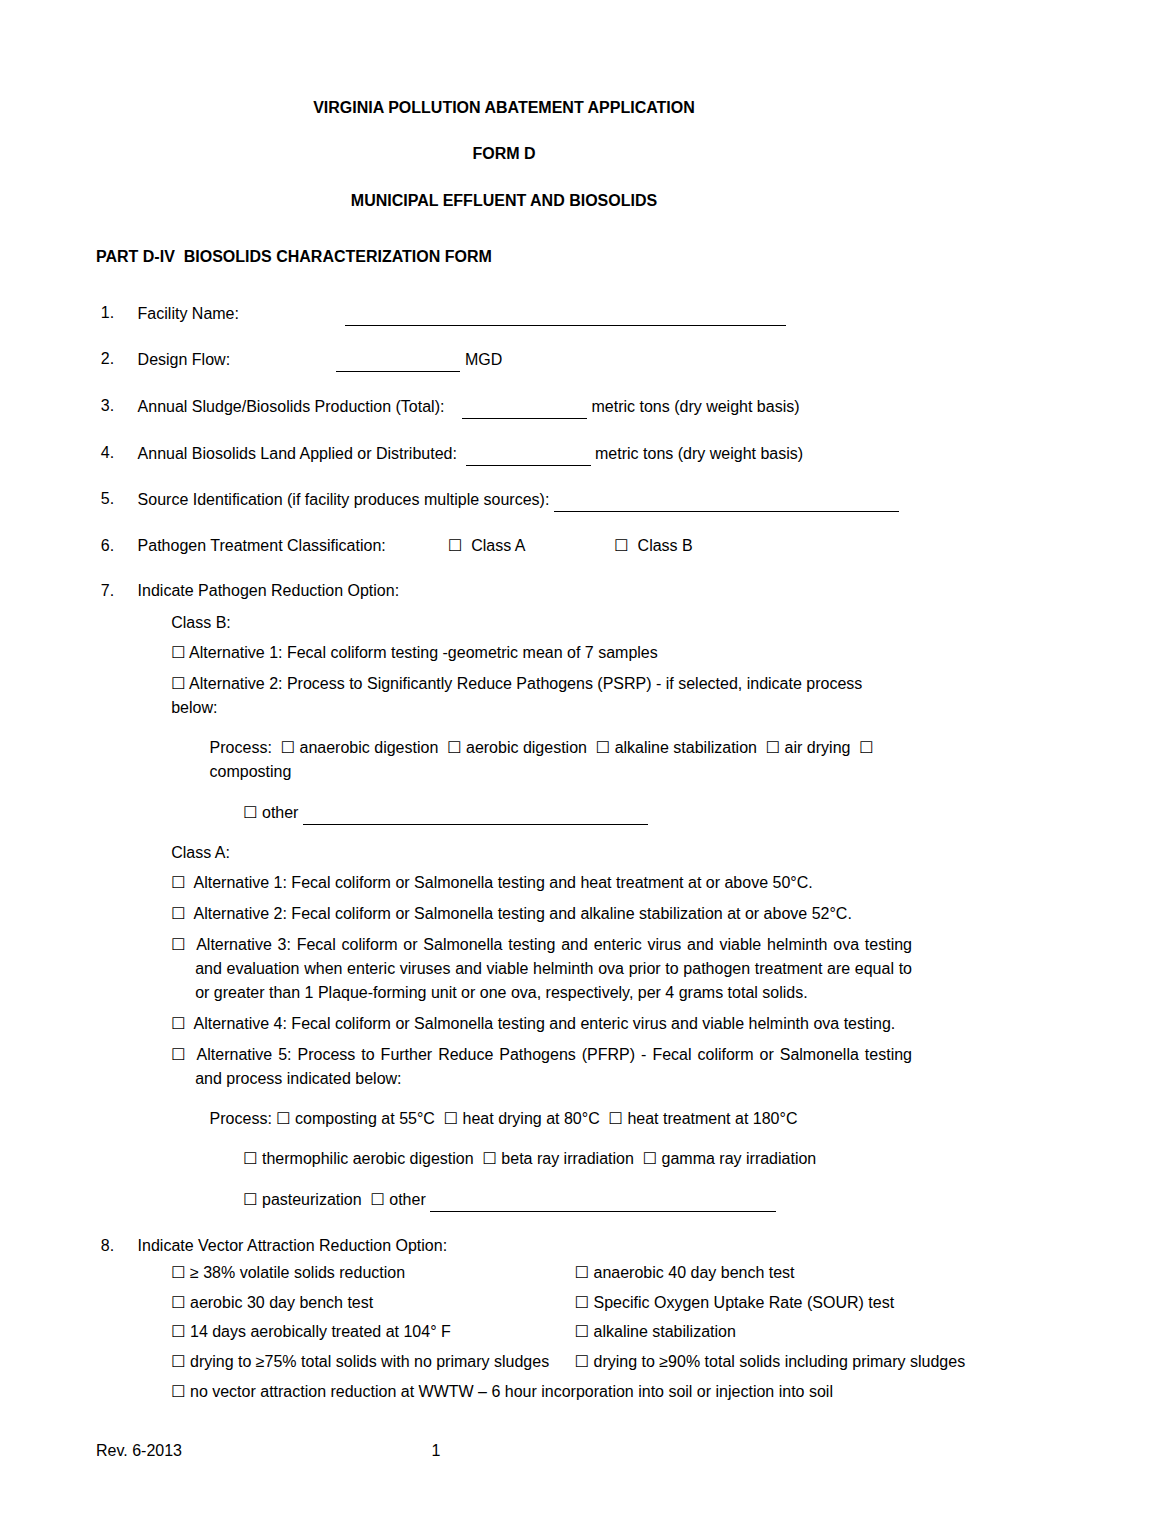VIRGINIA POLLUTION ABATEMENT APPLICATION
FORM D
MUNICIPAL EFFLUENT AND BIOSOLIDS
PART D-IV BIOSOLIDS CHARACTERIZATION FORM
Facility Name:
Design Flow: MGD
Annual Sludge/Biosolids Production (Total): metric tons (dry weight basis)
Annual Biosolids Land Applied or Distributed: metric tons (dry weight basis)
Source Identification (if facility produces multiple sources):
Pathogen Treatment Classification: ☐ Class A ☐ Class B
Indicate Pathogen Reduction Option:
Class B:
☐ Alternative 1: Fecal coliform testing -geometric mean of 7 samples
☐ Alternative 2: Process to Significantly Reduce Pathogens (PSRP) - if selected, indicate process below:
Process: ☐ anaerobic digestion ☐ aerobic digestion ☐ alkaline stabilization ☐ air drying ☐ composting
☐ other
Class A:
☐ Alternative 1: Fecal coliform or Salmonella testing and heat treatment at or above 50°C.
☐ Alternative 2: Fecal coliform or Salmonella testing and alkaline stabilization at or above 52°C.
☐ Alternative 3: Fecal coliform or Salmonella testing and enteric virus and viable helminth ova testing and evaluation when enteric viruses and viable helminth ova prior to pathogen treatment are equal to or greater than 1 Plaque-forming unit or one ova, respectively, per 4 grams total solids.
☐ Alternative 4: Fecal coliform or Salmonella testing and enteric virus and viable helminth ova testing.
☐ Alternative 5: Process to Further Reduce Pathogens (PFRP) - Fecal coliform or Salmonella testing and process indicated below:
Process: ☐ composting at 55°C ☐ heat drying at 80°C ☐ heat treatment at 180°C
☐ thermophilic aerobic digestion ☐ beta ray irradiation ☐ gamma ray irradiation
☐ pasteurization ☐ other
Indicate Vector Attraction Reduction Option:
| ☐ ≥ 38% volatile solids reduction | ☐ anaerobic 40 day bench test |
| ☐ aerobic 30 day bench test | ☐ Specific Oxygen Uptake Rate (SOUR) test |
| ☐ 14 days aerobically treated at 104° F | ☐ alkaline stabilization |
| ☐ drying to ≥75% total solids with no primary sludges | ☐ drying to ≥90% total solids including primary sludges |
☐ no vector attraction reduction at WWTW – 6 hour incorporation into soil or injection into soil
Rev. 6-2013 1